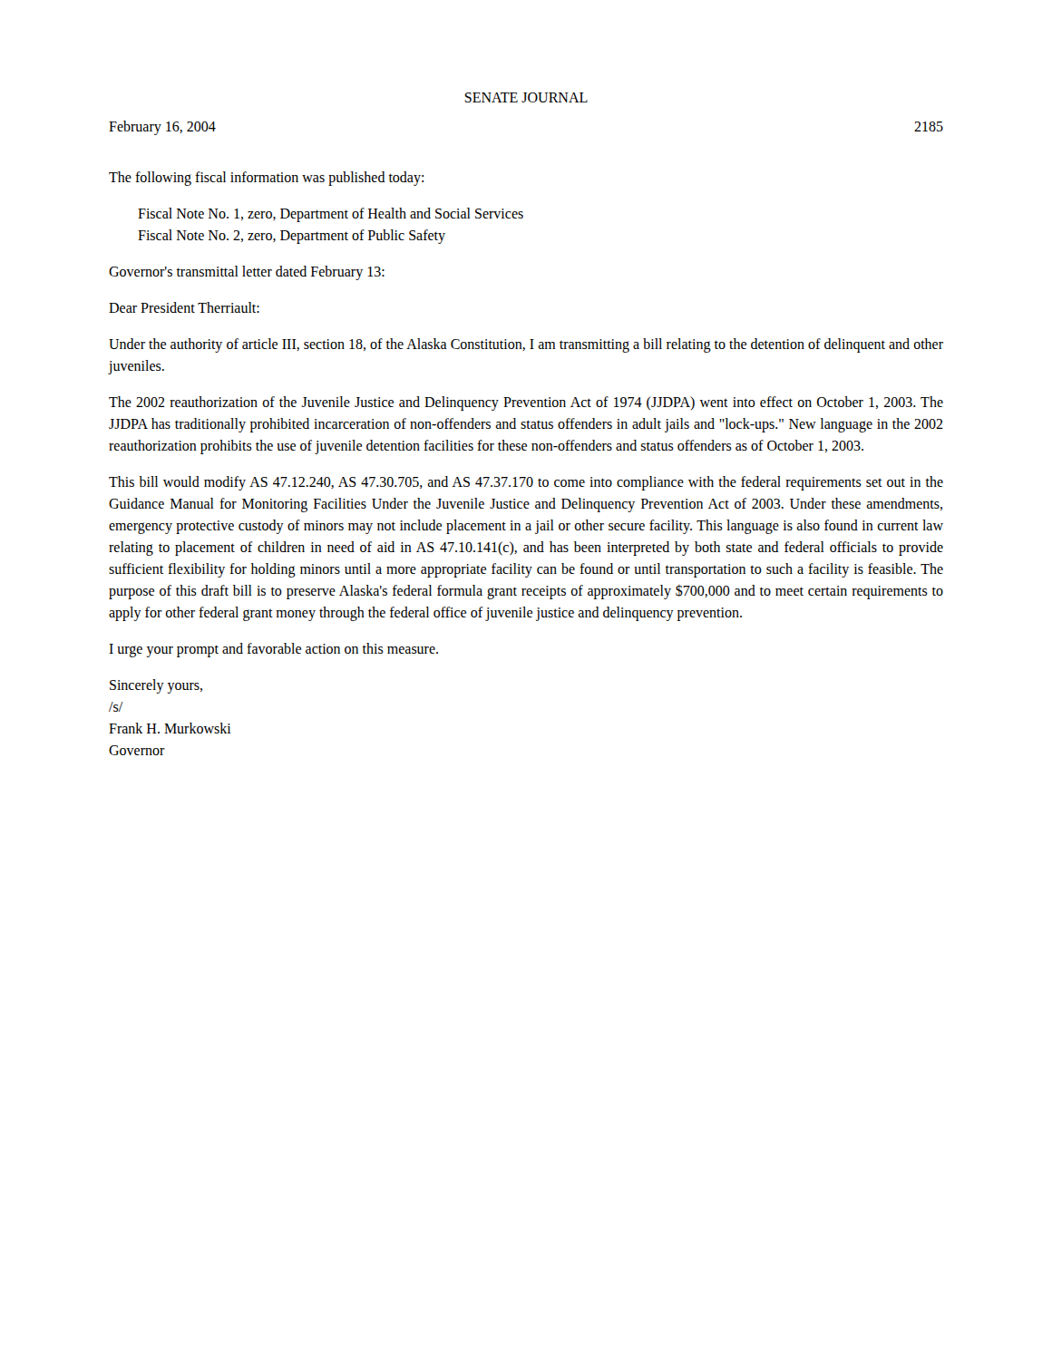SENATE JOURNAL
February 16, 2004 2185
The following fiscal information was published today:
Fiscal Note No. 1, zero, Department of Health and Social Services
Fiscal Note No. 2, zero, Department of Public Safety
Governor's transmittal letter dated February 13:
Dear President Therriault:
Under the authority of article III, section 18, of the Alaska Constitution, I am transmitting a bill relating to the detention of delinquent and other juveniles.
The 2002 reauthorization of the Juvenile Justice and Delinquency Prevention Act of 1974 (JJDPA) went into effect on October 1, 2003. The JJDPA has traditionally prohibited incarceration of non-offenders and status offenders in adult jails and "lock-ups." New language in the 2002 reauthorization prohibits the use of juvenile detention facilities for these non-offenders and status offenders as of October 1, 2003.
This bill would modify AS 47.12.240, AS 47.30.705, and AS 47.37.170 to come into compliance with the federal requirements set out in the Guidance Manual for Monitoring Facilities Under the Juvenile Justice and Delinquency Prevention Act of 2003. Under these amendments, emergency protective custody of minors may not include placement in a jail or other secure facility. This language is also found in current law relating to placement of children in need of aid in AS 47.10.141(c), and has been interpreted by both state and federal officials to provide sufficient flexibility for holding minors until a more appropriate facility can be found or until transportation to such a facility is feasible. The purpose of this draft bill is to preserve Alaska's federal formula grant receipts of approximately $700,000 and to meet certain requirements to apply for other federal grant money through the federal office of juvenile justice and delinquency prevention.
I urge your prompt and favorable action on this measure.
Sincerely yours,
/s/
Frank H. Murkowski
Governor